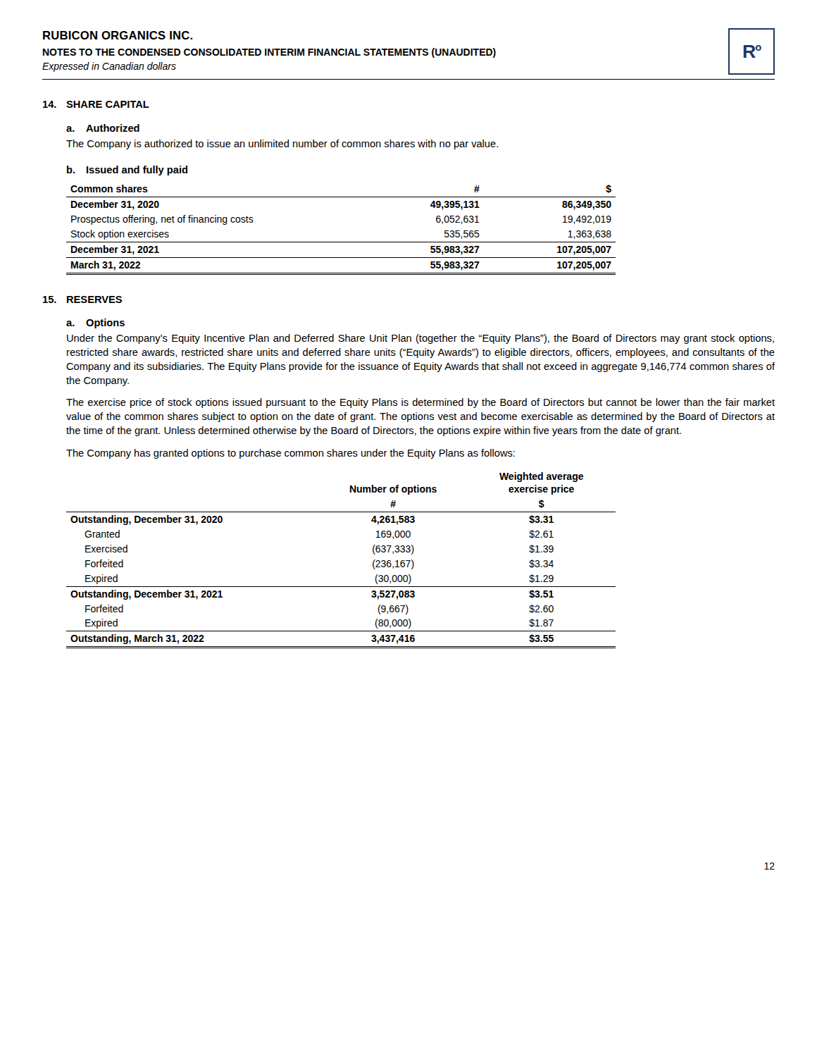RUBICON ORGANICS INC.
NOTES TO THE CONDENSED CONSOLIDATED INTERIM FINANCIAL STATEMENTS (UNAUDITED)
Expressed in Canadian dollars
Ro
14. SHARE CAPITAL
a. Authorized
The Company is authorized to issue an unlimited number of common shares with no par value.
b. Issued and fully paid
| Common shares | # | $ |
| --- | --- | --- |
| December 31, 2020 | 49,395,131 | 86,349,350 |
| Prospectus offering, net of financing costs | 6,052,631 | 19,492,019 |
| Stock option exercises | 535,565 | 1,363,638 |
| December 31, 2021 | 55,983,327 | 107,205,007 |
| March 31, 2022 | 55,983,327 | 107,205,007 |
15. RESERVES
a. Options
Under the Company’s Equity Incentive Plan and Deferred Share Unit Plan (together the “Equity Plans”), the Board of Directors may grant stock options, restricted share awards, restricted share units and deferred share units (“Equity Awards”) to eligible directors, officers, employees, and consultants of the Company and its subsidiaries. The Equity Plans provide for the issuance of Equity Awards that shall not exceed in aggregate 9,146,774 common shares of the Company.
The exercise price of stock options issued pursuant to the Equity Plans is determined by the Board of Directors but cannot be lower than the fair market value of the common shares subject to option on the date of grant. The options vest and become exercisable as determined by the Board of Directors at the time of the grant. Unless determined otherwise by the Board of Directors, the options expire within five years from the date of grant.
The Company has granted options to purchase common shares under the Equity Plans as follows:
| | Number of options | Weighted average exercise price |
| --- | --- | --- |
| | # | $ |
| Outstanding, December 31, 2020 | 4,261,583 | $3.31 |
| Granted | 169,000 | $2.61 |
| Exercised | (637,333) | $1.39 |
| Forfeited | (236,167) | $3.34 |
| Expired | (30,000) | $1.29 |
| Outstanding, December 31, 2021 | 3,527,083 | $3.51 |
| Forfeited | (9,667) | $2.60 |
| Expired | (80,000) | $1.87 |
| Outstanding, March 31, 2022 | 3,437,416 | $3.55 |
12